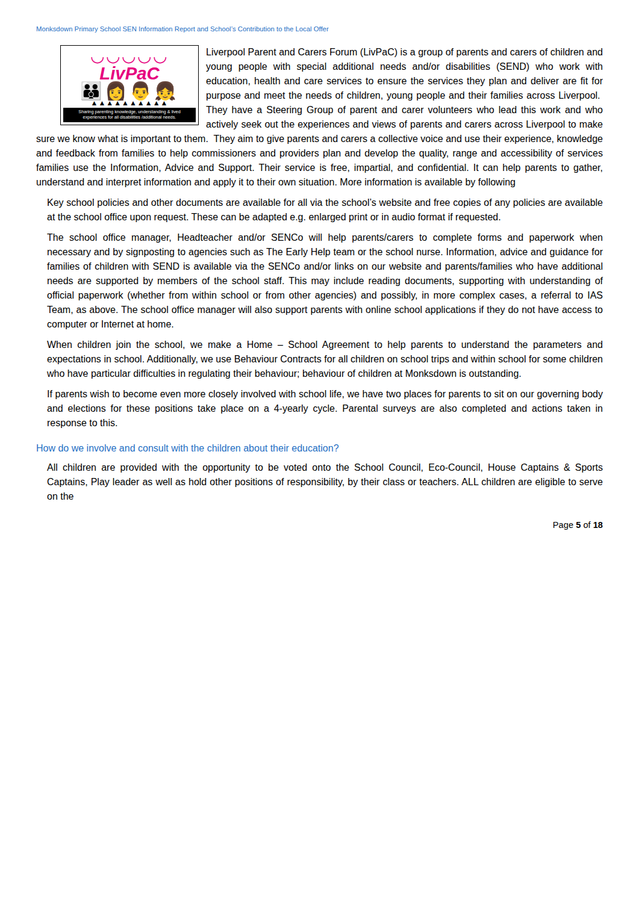Monksdown Primary School SEN Information Report and School’s Contribution to the Local Offer
◡◡◡◡◡
LivPaC
👪👩👨👧
▲▲▲▲▲▲▲▲▲▲
Sharing parenting knowledge, understanding & lived
experiences for all disabilities /additional needs.
Liverpool Parent and Carers Forum (LivPaC) is a group of parents and carers of children and young people with special additional needs and/or disabilities (SEND) who work with education, health and care services to ensure the services they plan and deliver are fit for purpose and meet the needs of children, young people and their families across Liverpool. They have a Steering Group of parent and carer volunteers who lead this work and who actively seek out the experiences and views of parents and carers across Liverpool to make sure we know what is important to them. They aim to give parents and carers a collective voice and use their experience, knowledge and feedback from families to help commissioners and providers plan and develop the quality, range and accessibility of services families use the Information, Advice and Support. Their service is free, impartial, and confidential. It can help parents to gather, understand and interpret information and apply it to their own situation. More information is available by following
Key school policies and other documents are available for all via the school’s website and free copies of any policies are available at the school office upon request. These can be adapted e.g. enlarged print or in audio format if requested.
The school office manager, Headteacher and/or SENCo will help parents/carers to complete forms and paperwork when necessary and by signposting to agencies such as The Early Help team or the school nurse. Information, advice and guidance for families of children with SEND is available via the SENCo and/or links on our website and parents/families who have additional needs are supported by members of the school staff. This may include reading documents, supporting with understanding of official paperwork (whether from within school or from other agencies) and possibly, in more complex cases, a referral to IAS Team, as above. The school office manager will also support parents with online school applications if they do not have access to computer or Internet at home.
When children join the school, we make a Home – School Agreement to help parents to understand the parameters and expectations in school. Additionally, we use Behaviour Contracts for all children on school trips and within school for some children who have particular difficulties in regulating their behaviour; behaviour of children at Monksdown is outstanding.
If parents wish to become even more closely involved with school life, we have two places for parents to sit on our governing body and elections for these positions take place on a 4-yearly cycle. Parental surveys are also completed and actions taken in response to this.
How do we involve and consult with the children about their education?
All children are provided with the opportunity to be voted onto the School Council, Eco-Council, House Captains & Sports Captains, Play leader as well as hold other positions of responsibility, by their class or teachers. ALL children are eligible to serve on the
Page 5 of 18